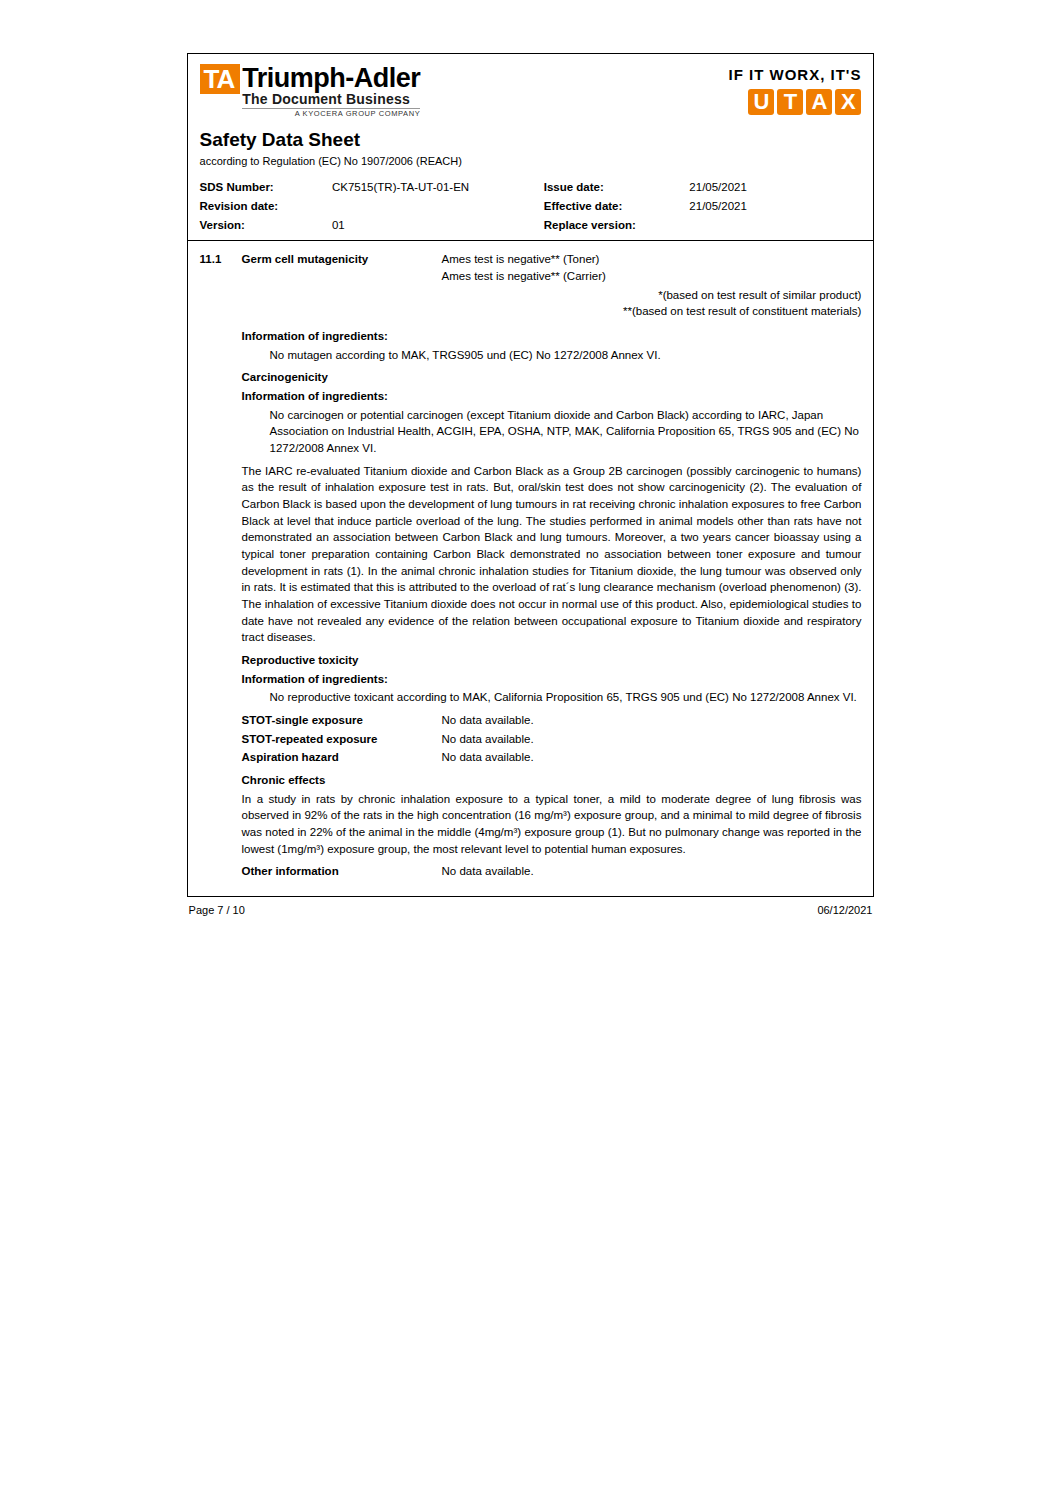TA
Triumph-Adler
The Document Business
A KYOCERA GROUP COMPANY
IF IT WORX, IT'S
UTAX
Safety Data Sheet
according to Regulation (EC) No 1907/2006 (REACH)
| SDS Number: | CK7515(TR)-TA-UT-01-EN | Issue date: | 21/05/2021 |
| Revision date: | | Effective date: | 21/05/2021 |
| Version: | 01 | Replace version: | |
11.1
Germ cell mutagenicity
Ames test is negative** (Toner)
Ames test is negative** (Carrier)
*(based on test result of similar product)
**(based on test result of constituent materials)
Information of ingredients:
No mutagen according to MAK, TRGS905 und (EC) No 1272/2008 Annex VI.
Carcinogenicity
Information of ingredients:
No carcinogen or potential carcinogen (except Titanium dioxide and Carbon Black) according to IARC, Japan Association on Industrial Health, ACGIH, EPA, OSHA, NTP, MAK, California Proposition 65, TRGS 905 and (EC) No 1272/2008 Annex VI.
The IARC re-evaluated Titanium dioxide and Carbon Black as a Group 2B carcinogen (possibly carcinogenic to humans) as the result of inhalation exposure test in rats. But, oral/skin test does not show carcinogenicity (2). The evaluation of Carbon Black is based upon the development of lung tumours in rat receiving chronic inhalation exposures to free Carbon Black at level that induce particle overload of the lung. The studies performed in animal models other than rats have not demonstrated an association between Carbon Black and lung tumours. Moreover, a two years cancer bioassay using a typical toner preparation containing Carbon Black demonstrated no association between toner exposure and tumour development in rats (1). In the animal chronic inhalation studies for Titanium dioxide, the lung tumour was observed only in rats. It is estimated that this is attributed to the overload of rat´s lung clearance mechanism (overload phenomenon) (3). The inhalation of excessive Titanium dioxide does not occur in normal use of this product. Also, epidemiological studies to date have not revealed any evidence of the relation between occupational exposure to Titanium dioxide and respiratory tract diseases.
Reproductive toxicity
Information of ingredients:
No reproductive toxicant according to MAK, California Proposition 65, TRGS 905 und (EC) No 1272/2008 Annex VI.
STOT-single exposure
No data available.
STOT-repeated exposure
No data available.
Aspiration hazard
No data available.
Chronic effects
In a study in rats by chronic inhalation exposure to a typical toner, a mild to moderate degree of lung fibrosis was observed in 92% of the rats in the high concentration (16 mg/m³) exposure group, and a minimal to mild degree of fibrosis was noted in 22% of the animal in the middle (4mg/m³) exposure group (1). But no pulmonary change was reported in the lowest (1mg/m³) exposure group, the most relevant level to potential human exposures.
Other information
No data available.
Page 7 / 10
06/12/2021